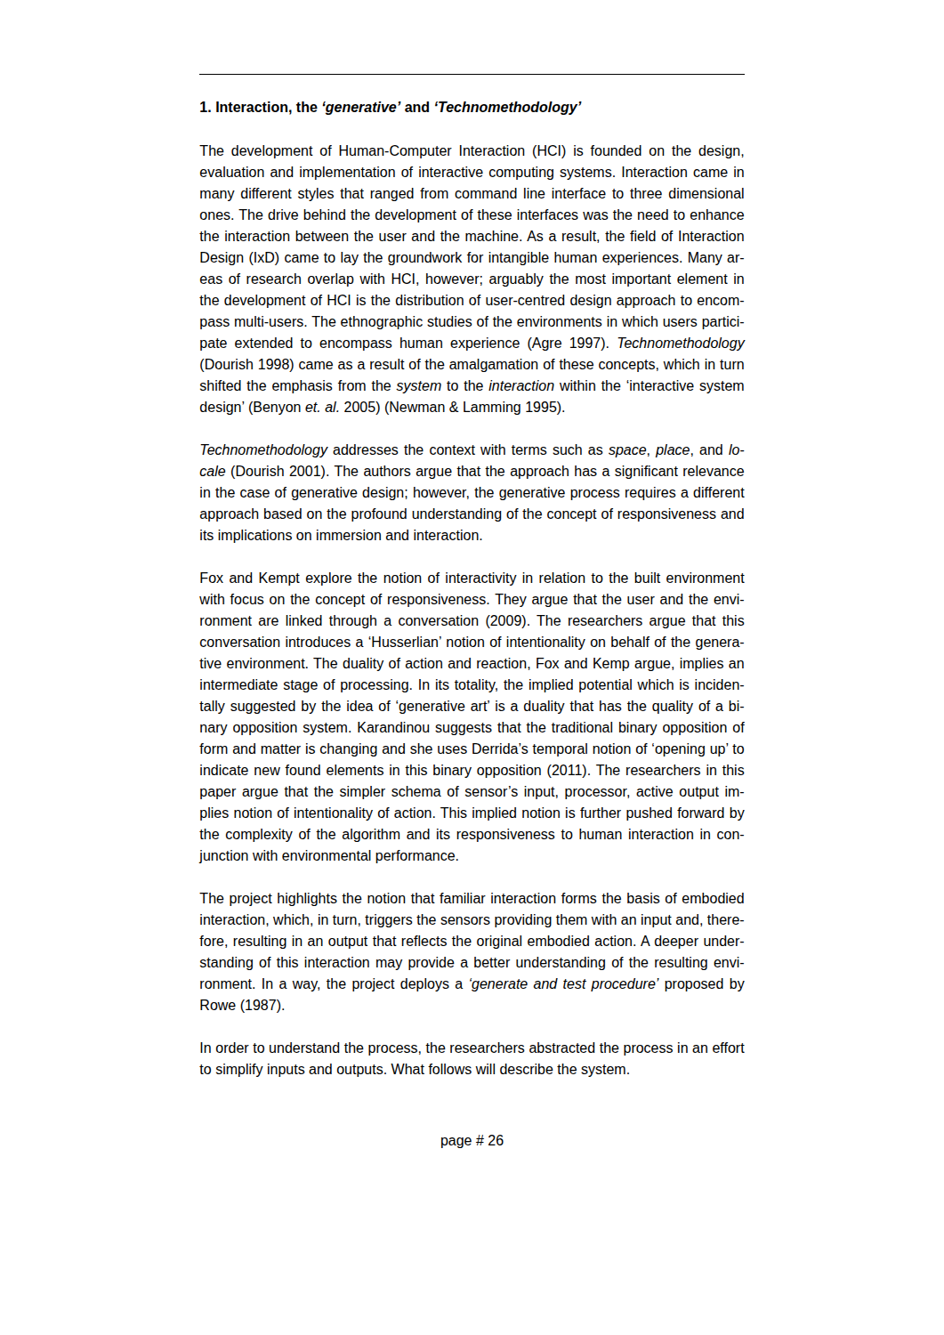1. Interaction, the ‘generative’ and ‘Technomethodology’
The development of Human-Computer Interaction (HCI) is founded on the design, evaluation and implementation of interactive computing systems. Interaction came in many different styles that ranged from command line interface to three dimensional ones. The drive behind the development of these interfaces was the need to enhance the interaction between the user and the machine. As a result, the field of Interaction Design (IxD) came to lay the groundwork for intangible human experiences. Many areas of research overlap with HCI, however; arguably the most important element in the development of HCI is the distribution of user-centred design approach to encompass multi-users. The ethnographic studies of the environments in which users participate extended to encompass human experience (Agre 1997). Technomethodology (Dourish 1998) came as a result of the amalgamation of these concepts, which in turn shifted the emphasis from the system to the interaction within the ‘interactive system design’ (Benyon et. al. 2005) (Newman & Lamming 1995).
Technomethodology addresses the context with terms such as space, place, and locale (Dourish 2001). The authors argue that the approach has a significant relevance in the case of generative design; however, the generative process requires a different approach based on the profound understanding of the concept of responsiveness and its implications on immersion and interaction.
Fox and Kempt explore the notion of interactivity in relation to the built environment with focus on the concept of responsiveness. They argue that the user and the environment are linked through a conversation (2009). The researchers argue that this conversation introduces a ‘Husserlian’ notion of intentionality on behalf of the generative environment. The duality of action and reaction, Fox and Kemp argue, implies an intermediate stage of processing. In its totality, the implied potential which is incidentally suggested by the idea of ‘generative art’ is a duality that has the quality of a binary opposition system. Karandinou suggests that the traditional binary opposition of form and matter is changing and she uses Derrida’s temporal notion of ‘opening up’ to indicate new found elements in this binary opposition (2011). The researchers in this paper argue that the simpler schema of sensor’s input, processor, active output implies notion of intentionality of action. This implied notion is further pushed forward by the complexity of the algorithm and its responsiveness to human interaction in conjunction with environmental performance.
The project highlights the notion that familiar interaction forms the basis of embodied interaction, which, in turn, triggers the sensors providing them with an input and, therefore, resulting in an output that reflects the original embodied action. A deeper understanding of this interaction may provide a better understanding of the resulting environment. In a way, the project deploys a ‘generate and test procedure’ proposed by Rowe (1987).
In order to understand the process, the researchers abstracted the process in an effort to simplify inputs and outputs. What follows will describe the system.
page # 26